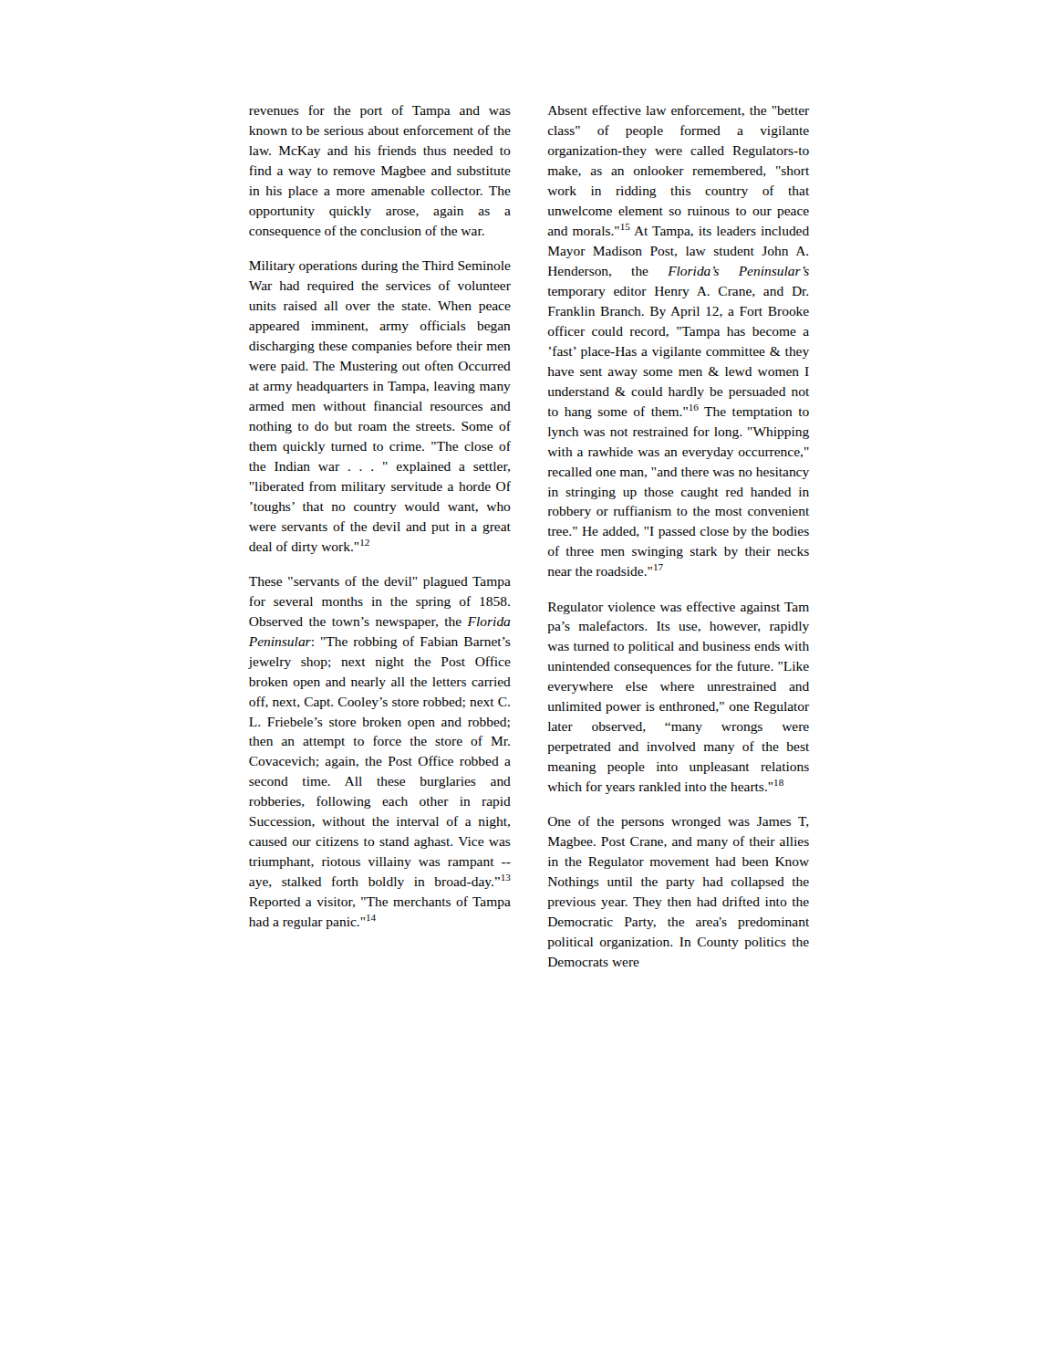revenues for the port of Tampa and was known to be serious about enforcement of the law. McKay and his friends thus needed to find a way to remove Magbee and substitute in his place a more amenable collector. The opportunity quickly arose, again as a consequence of the conclusion of the war.
Military operations during the Third Seminole War had required the services of volunteer units raised all over the state. When peace appeared imminent, army officials began discharging these companies before their men were paid. The Mustering out often Occurred at army headquarters in Tampa, leaving many armed men without financial resources and nothing to do but roam the streets. Some of them quickly turned to crime. "The close of the Indian war . . . " explained a settler, "liberated from military servitude a horde Of ’toughs’ that no country would want, who were servants of the devil and put in a great deal of dirty work."12
These "servants of the devil" plagued Tampa for several months in the spring of 1858. Observed the town’s newspaper, the Florida Peninsular: "The robbing of Fabian Barnet’s jewelry shop; next night the Post Office broken open and nearly all the letters carried off, next, Capt. Cooley’s store robbed; next C. L. Friebele’s store broken open and robbed; then an attempt to force the store of Mr. Covacevich; again, the Post Office robbed a second time. All these burglaries and robberies, following each other in rapid Succession, without the interval of a night, caused our citizens to stand aghast. Vice was triumphant, riotous villainy was rampant -- aye, stalked forth boldly in broad-day.”13 Reported a visitor, "The merchants of Tampa had a regular panic."14
Absent effective law enforcement, the "better class" of people formed a vigilante organization-they were called Regulators-to make, as an onlooker remembered, "short work in ridding this country of that unwelcome element so ruinous to our peace and morals."15 At Tampa, its leaders included Mayor Madison Post, law student John A. Henderson, the Florida’s Peninsular’s temporary editor Henry A. Crane, and Dr. Franklin Branch. By April 12, a Fort Brooke officer could record, "Tampa has become a ’fast’ place-Has a vigilante committee & they have sent away some men & lewd women I understand & could hardly be persuaded not to hang some of them."16 The temptation to lynch was not restrained for long. "Whipping with a rawhide was an everyday occurrence," recalled one man, "and there was no hesitancy in stringing up those caught red handed in robbery or ruffianism to the most convenient tree." He added, "I passed close by the bodies of three men swinging stark by their necks near the roadside."17
Regulator violence was effective against Tam pa’s malefactors. Its use, however, rapidly was turned to political and business ends with unintended consequences for the future. "Like everywhere else where unrestrained and unlimited power is enthroned," one Regulator later observed, “many wrongs were perpetrated and involved many of the best meaning people into unpleasant relations which for years rankled into the hearts."18
One of the persons wronged was James T, Magbee. Post Crane, and many of their allies in the Regulator movement had been Know Nothings until the party had collapsed the previous year. They then had drifted into the Democratic Party, the area's predominant political organization. In County politics the Democrats were